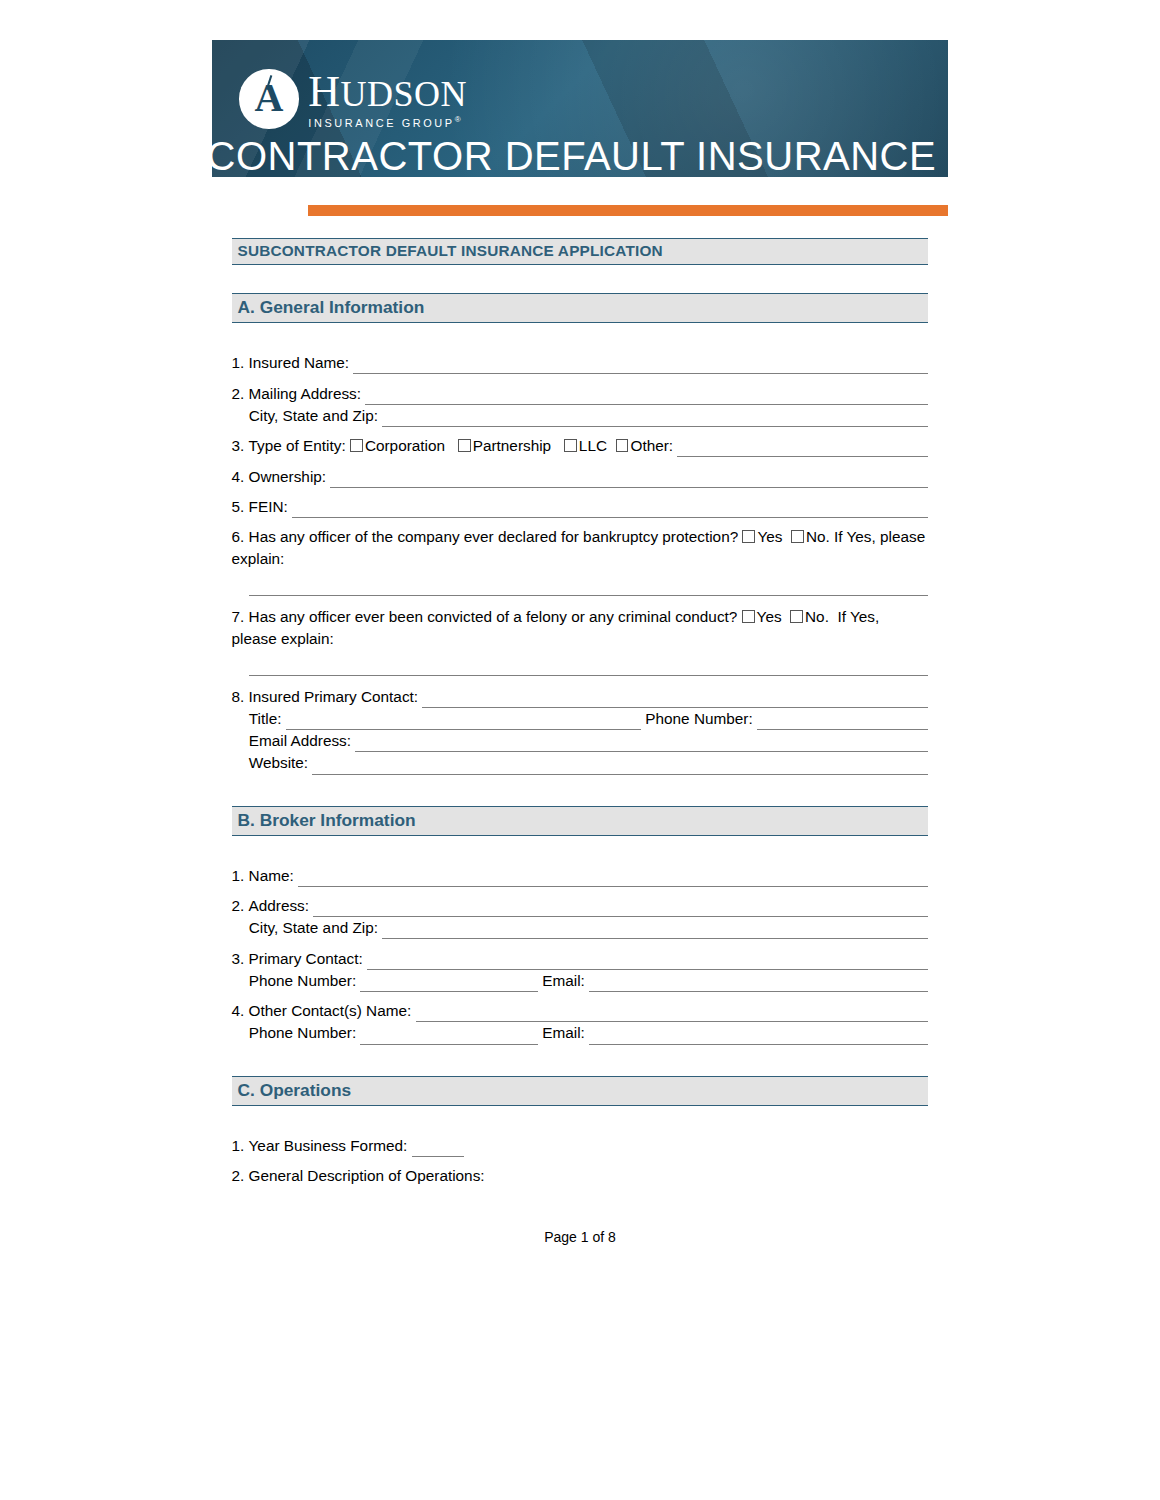HUDSON
INSURANCE GROUP®
SUBCONTRACTOR DEFAULT INSURANCE
SUBCONTRACTOR DEFAULT INSURANCE APPLICATION
A. General Information
1. Insured Name:
2. Mailing Address:
City, State and Zip:
3. Type of Entity: Corporation Partnership LLC Other:
4. Ownership:
5. FEIN:
6. Has any officer of the company ever declared for bankruptcy protection? Yes No. If Yes, please explain:
7. Has any officer ever been convicted of a felony or any criminal conduct? Yes No. If Yes, please explain:
8. Insured Primary Contact:
Title: Phone Number:
Email Address:
Website:
B. Broker Information
1. Name:
2. Address:
City, State and Zip:
3. Primary Contact:
Phone Number: Email:
4. Other Contact(s) Name:
Phone Number: Email:
C. Operations
1. Year Business Formed:
2. General Description of Operations:
Page 1 of 8